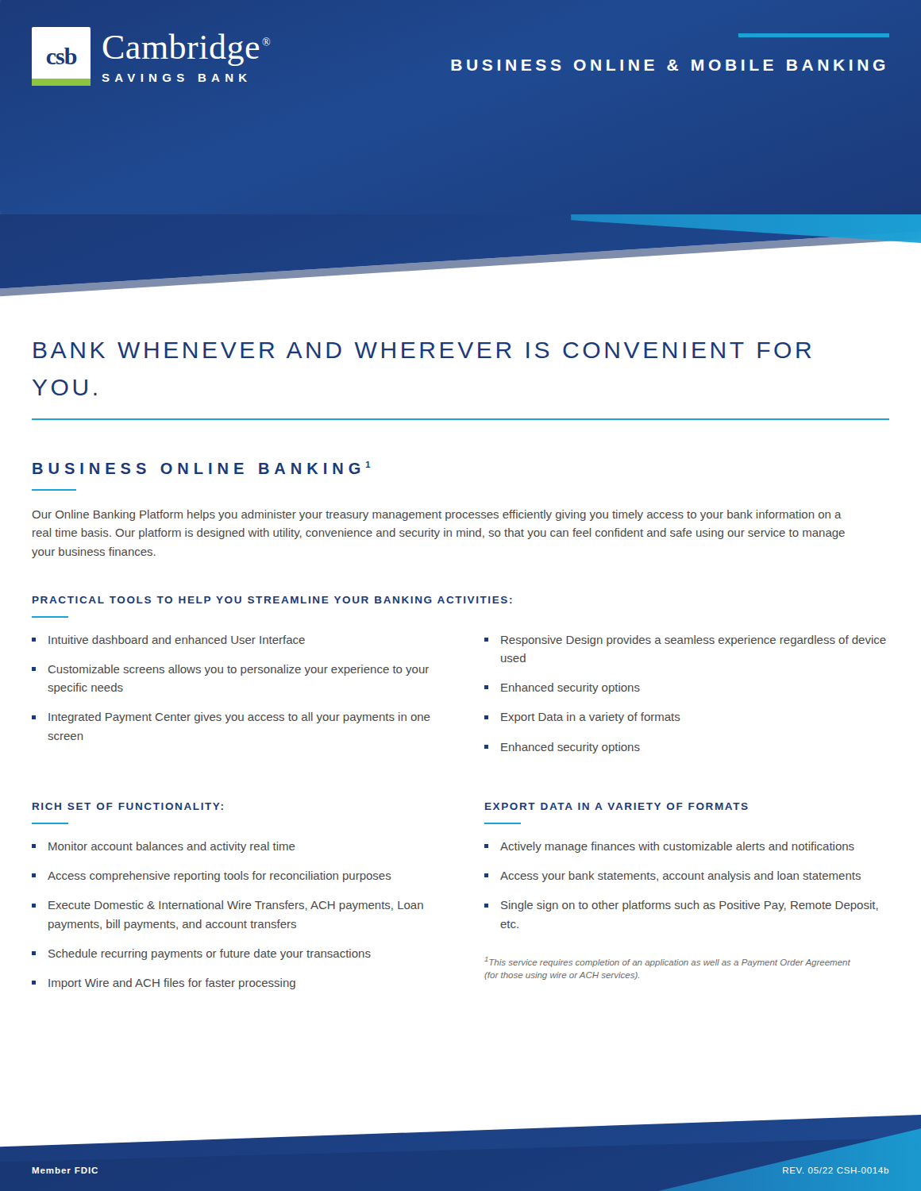csb
Cambridge® Savings Bank
Business Online & Mobile Banking
Bank whenever and wherever is convenient for you.
Business Online Banking1
Our Online Banking Platform helps you administer your treasury management processes efficiently giving you timely access to your bank information on a real time basis. Our platform is designed with utility, convenience and security in mind, so that you can feel confident and safe using our service to manage your business finances.
Practical tools to help you streamline your banking activities:
Intuitive dashboard and enhanced User Interface
Customizable screens allows you to personalize your experience to your specific needs
Integrated Payment Center gives you access to all your payments in one screen
Responsive Design provides a seamless experience regardless of device used
Enhanced security options
Export Data in a variety of formats
Enhanced security options
Rich set of functionality:
Monitor account balances and activity real time
Access comprehensive reporting tools for reconciliation purposes
Execute Domestic & International Wire Transfers, ACH payments, Loan payments, bill payments, and account transfers
Schedule recurring payments or future date your transactions
Import Wire and ACH files for faster processing
Export Data in a variety of formats
Actively manage finances with customizable alerts and notifications
Access your bank statements, account analysis and loan statements
Single sign on to other platforms such as Positive Pay, Remote Deposit, etc.
1This service requires completion of an application as well as a Payment Order Agreement (for those using wire or ACH services).
Member FDIC REV. 05/22 CSH-0014b